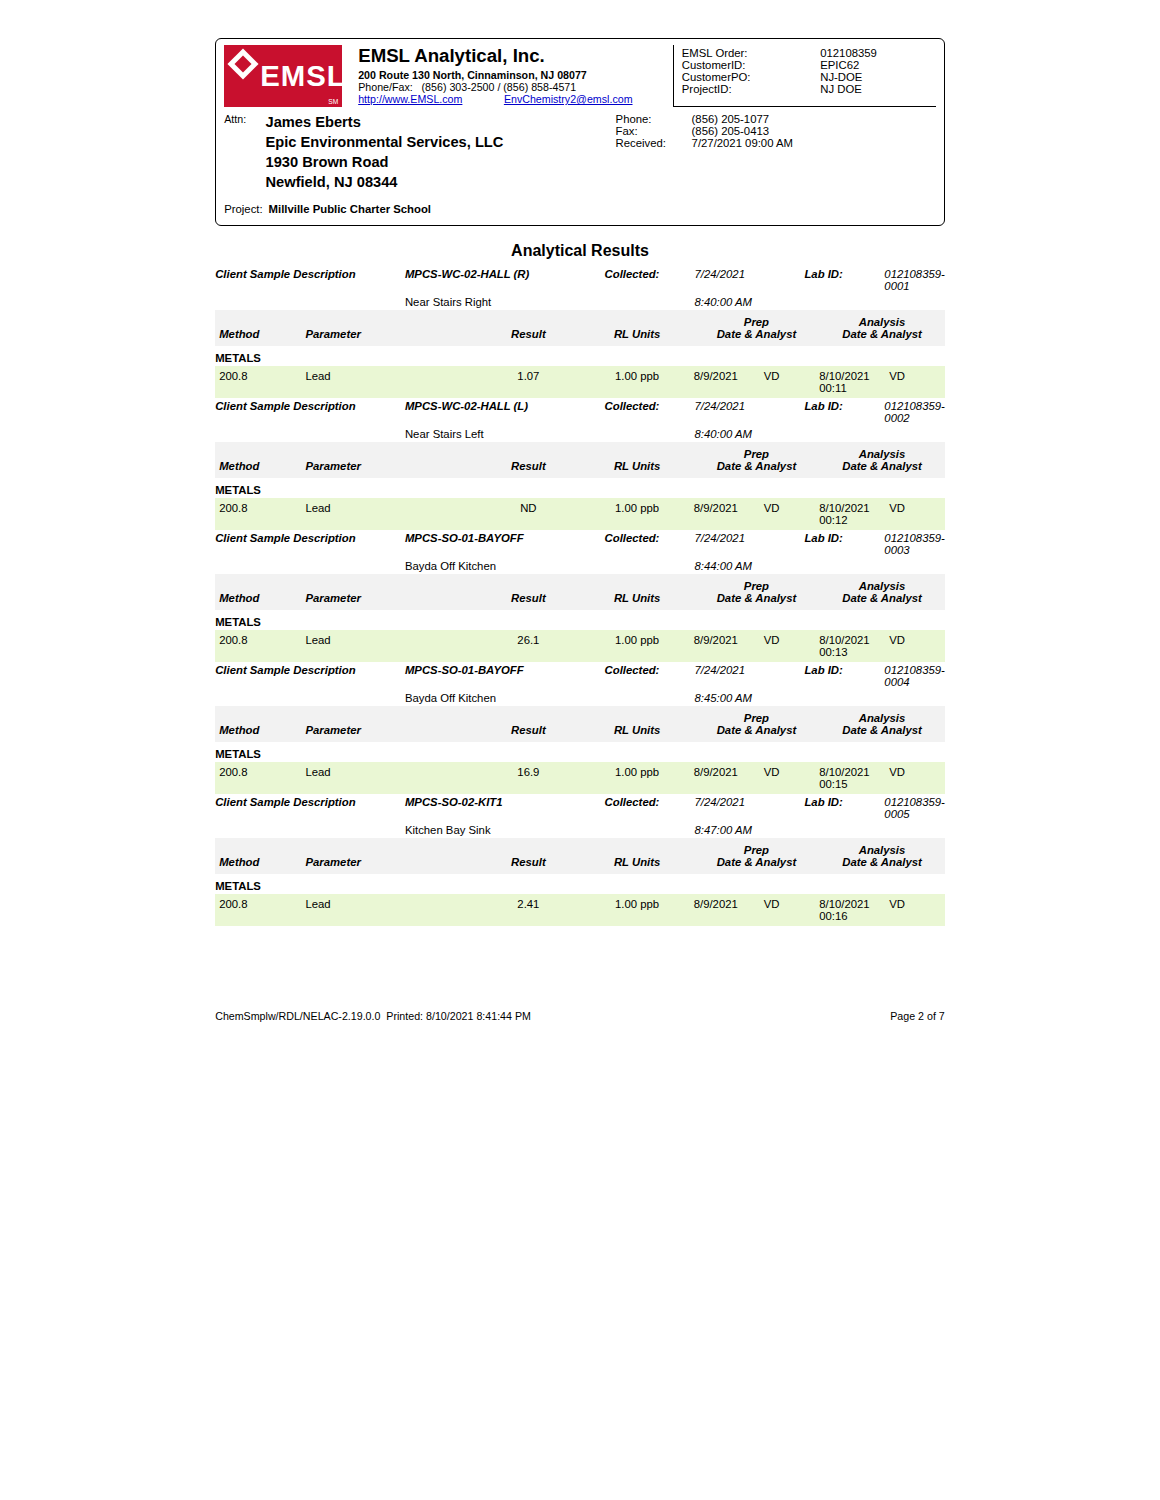EMSL
SM
EMSL Analytical, Inc.
200 Route 130 North, Cinnaminson, NJ 08077
Phone/Fax: (856) 303-2500 / (856) 858-4571
http://www.EMSL.com EnvChemistry2@emsl.com
| EMSL Order: | 012108359 |
| CustomerID: | EPIC62 |
| CustomerPO: | NJ-DOE |
| ProjectID: | NJ DOE |
Attn: James Eberts
Epic Environmental Services, LLC
1930 Brown Road
Newfield, NJ 08344
| Phone: | (856) 205-1077 |
| Fax: | (856) 205-0413 |
| Received: | 7/27/2021 09:00 AM |
Project: Millville Public Charter School
Analytical Results
| Client Sample Description | MPCS-WC-02-HALL (R) | Collected: | 7/24/2021 | Lab ID: | 012108359-0001 |
| | Near Stairs Right | | 8:40:00 AM | | |
| Method | Parameter | Result | RL Units | Prep Date & Analyst | Analysis Date & Analyst |
| METALS |
| 200.8 | Lead | 1.07 | 1.00 ppb | 8/9/2021 VD | 8/10/2021 VD 00:11 |
| Client Sample Description | MPCS-WC-02-HALL (L) | Collected: | 7/24/2021 | Lab ID: | 012108359-0002 |
| | Near Stairs Left | | 8:40:00 AM | | |
| Method | Parameter | Result | RL Units | Prep Date & Analyst | Analysis Date & Analyst |
| METALS |
| 200.8 | Lead | ND | 1.00 ppb | 8/9/2021 VD | 8/10/2021 VD 00:12 |
| Client Sample Description | MPCS-SO-01-BAYOFF | Collected: | 7/24/2021 | Lab ID: | 012108359-0003 |
| | Bayda Off Kitchen | | 8:44:00 AM | | |
| Method | Parameter | Result | RL Units | Prep Date & Analyst | Analysis Date & Analyst |
| METALS |
| 200.8 | Lead | 26.1 | 1.00 ppb | 8/9/2021 VD | 8/10/2021 VD 00:13 |
| Client Sample Description | MPCS-SO-01-BAYOFF | Collected: | 7/24/2021 | Lab ID: | 012108359-0004 |
| | Bayda Off Kitchen | | 8:45:00 AM | | |
| Method | Parameter | Result | RL Units | Prep Date & Analyst | Analysis Date & Analyst |
| METALS |
| 200.8 | Lead | 16.9 | 1.00 ppb | 8/9/2021 VD | 8/10/2021 VD 00:15 |
| Client Sample Description | MPCS-SO-02-KIT1 | Collected: | 7/24/2021 | Lab ID: | 012108359-0005 |
| | Kitchen Bay Sink | | 8:47:00 AM | | |
| Method | Parameter | Result | RL Units | Prep Date & Analyst | Analysis Date & Analyst |
| METALS |
| 200.8 | Lead | 2.41 | 1.00 ppb | 8/9/2021 VD | 8/10/2021 VD 00:16 |
ChemSmplw/RDL/NELAC-2.19.0.0 Printed: 8/10/2021 8:41:44 PM
Page 2 of 7